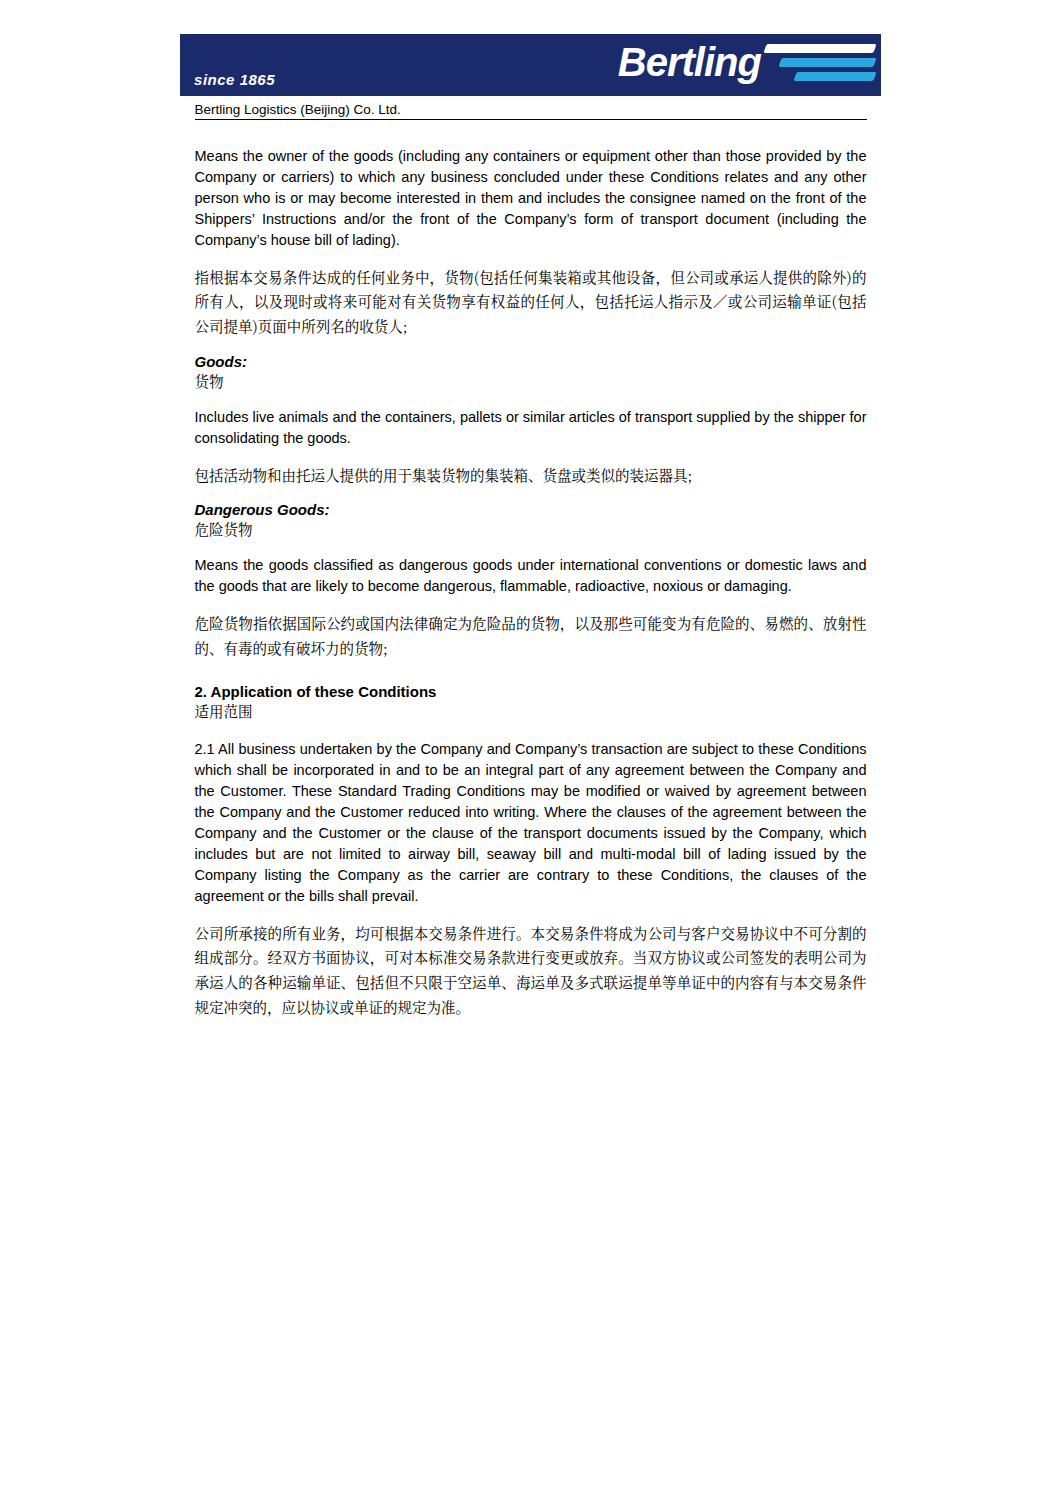since 1865
Bertling
Bertling Logistics (Beijing) Co. Ltd.
Means the owner of the goods (including any containers or equipment other than those provided by the Company or carriers) to which any business concluded under these Conditions relates and any other person who is or may become interested in them and includes the consignee named on the front of the Shippers’ Instructions and/or the front of the Company’s form of transport document (including the Company’s house bill of lading).
指根据本交易条件达成的任何业务中，货物(包括任何集装箱或其他设备，但公司或承运人提供的除外)的所有人，以及现时或将来可能对有关货物享有权益的任何人，包括托运人指示及／或公司运输单证(包括公司提单)页面中所列名的收货人;
Goods:
货物
Includes live animals and the containers, pallets or similar articles of transport supplied by the shipper for consolidating the goods.
包括活动物和由托运人提供的用于集装货物的集装箱、货盘或类似的装运器具;
Dangerous Goods:
危险货物
Means the goods classified as dangerous goods under international conventions or domestic laws and the goods that are likely to become dangerous, flammable, radioactive, noxious or damaging.
危险货物指依据国际公约或国内法律确定为危险品的货物，以及那些可能变为有危险的、易燃的、放射性的、有毒的或有破坏力的货物;
2. Application of these Conditions
适用范围
2.1 All business undertaken by the Company and Company’s transaction are subject to these Conditions which shall be incorporated in and to be an integral part of any agreement between the Company and the Customer. These Standard Trading Conditions may be modified or waived by agreement between the Company and the Customer reduced into writing. Where the clauses of the agreement between the Company and the Customer or the clause of the transport documents issued by the Company, which includes but are not limited to airway bill, seaway bill and multi-modal bill of lading issued by the Company listing the Company as the carrier are contrary to these Conditions, the clauses of the agreement or the bills shall prevail.
公司所承接的所有业务，均可根据本交易条件进行。本交易条件将成为公司与客户交易协议中不可分割的组成部分。经双方书面协议，可对本标准交易条款进行变更或放弃。当双方协议或公司签发的表明公司为承运人的各种运输单证、包括但不只限于空运单、海运单及多式联运提单等单证中的内容有与本交易条件规定冲突的，应以协议或单证的规定为准。